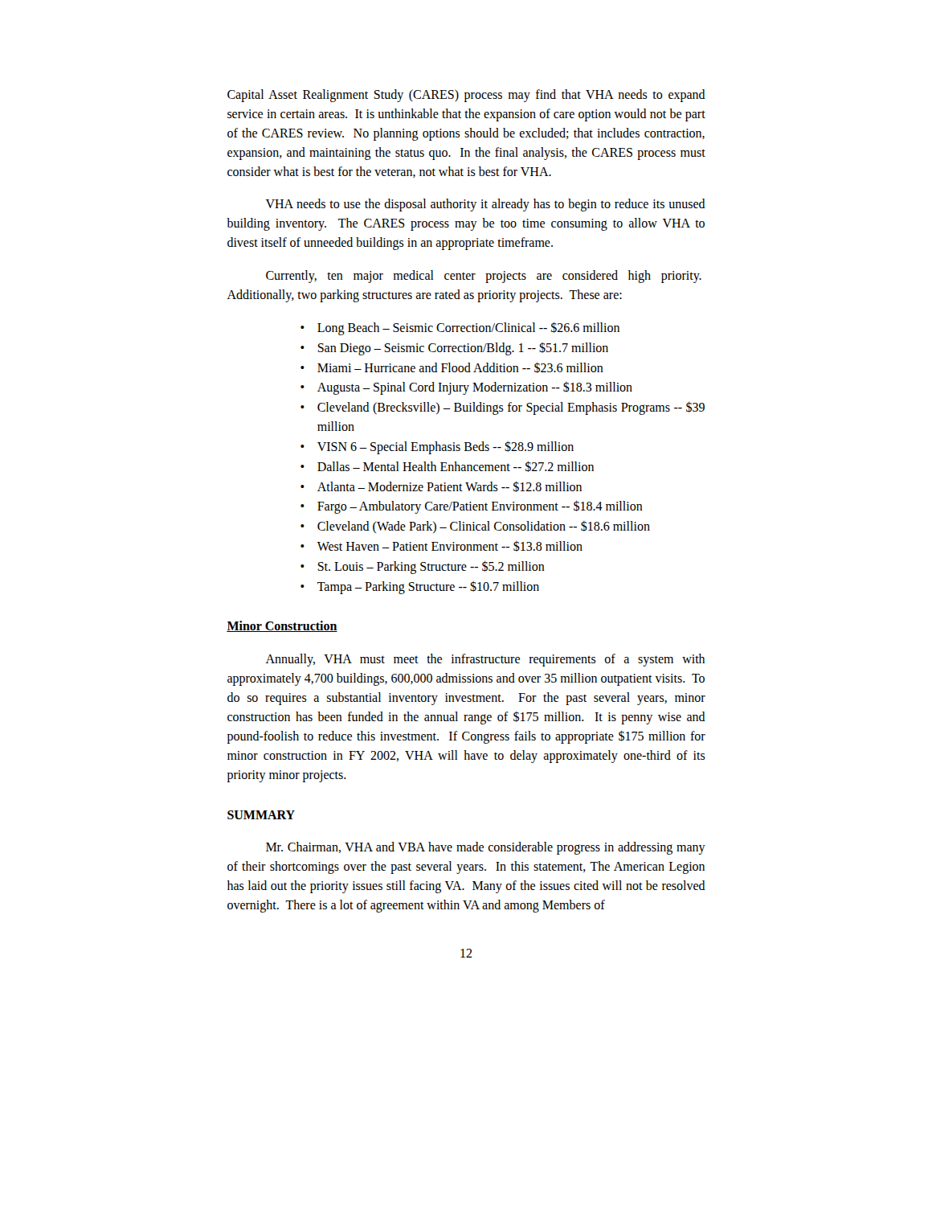Capital Asset Realignment Study (CARES) process may find that VHA needs to expand service in certain areas. It is unthinkable that the expansion of care option would not be part of the CARES review. No planning options should be excluded; that includes contraction, expansion, and maintaining the status quo. In the final analysis, the CARES process must consider what is best for the veteran, not what is best for VHA.
VHA needs to use the disposal authority it already has to begin to reduce its unused building inventory. The CARES process may be too time consuming to allow VHA to divest itself of unneeded buildings in an appropriate timeframe.
Currently, ten major medical center projects are considered high priority. Additionally, two parking structures are rated as priority projects. These are:
Long Beach – Seismic Correction/Clinical -- $26.6 million
San Diego – Seismic Correction/Bldg. 1 -- $51.7 million
Miami – Hurricane and Flood Addition -- $23.6 million
Augusta – Spinal Cord Injury Modernization -- $18.3 million
Cleveland (Brecksville) – Buildings for Special Emphasis Programs -- $39 million
VISN 6 – Special Emphasis Beds -- $28.9 million
Dallas – Mental Health Enhancement -- $27.2 million
Atlanta – Modernize Patient Wards -- $12.8 million
Fargo – Ambulatory Care/Patient Environment -- $18.4 million
Cleveland (Wade Park) – Clinical Consolidation -- $18.6 million
West Haven – Patient Environment -- $13.8 million
St. Louis – Parking Structure -- $5.2 million
Tampa – Parking Structure -- $10.7 million
Minor Construction
Annually, VHA must meet the infrastructure requirements of a system with approximately 4,700 buildings, 600,000 admissions and over 35 million outpatient visits. To do so requires a substantial inventory investment. For the past several years, minor construction has been funded in the annual range of $175 million. It is penny wise and pound-foolish to reduce this investment. If Congress fails to appropriate $175 million for minor construction in FY 2002, VHA will have to delay approximately one-third of its priority minor projects.
SUMMARY
Mr. Chairman, VHA and VBA have made considerable progress in addressing many of their shortcomings over the past several years. In this statement, The American Legion has laid out the priority issues still facing VA. Many of the issues cited will not be resolved overnight. There is a lot of agreement within VA and among Members of
12